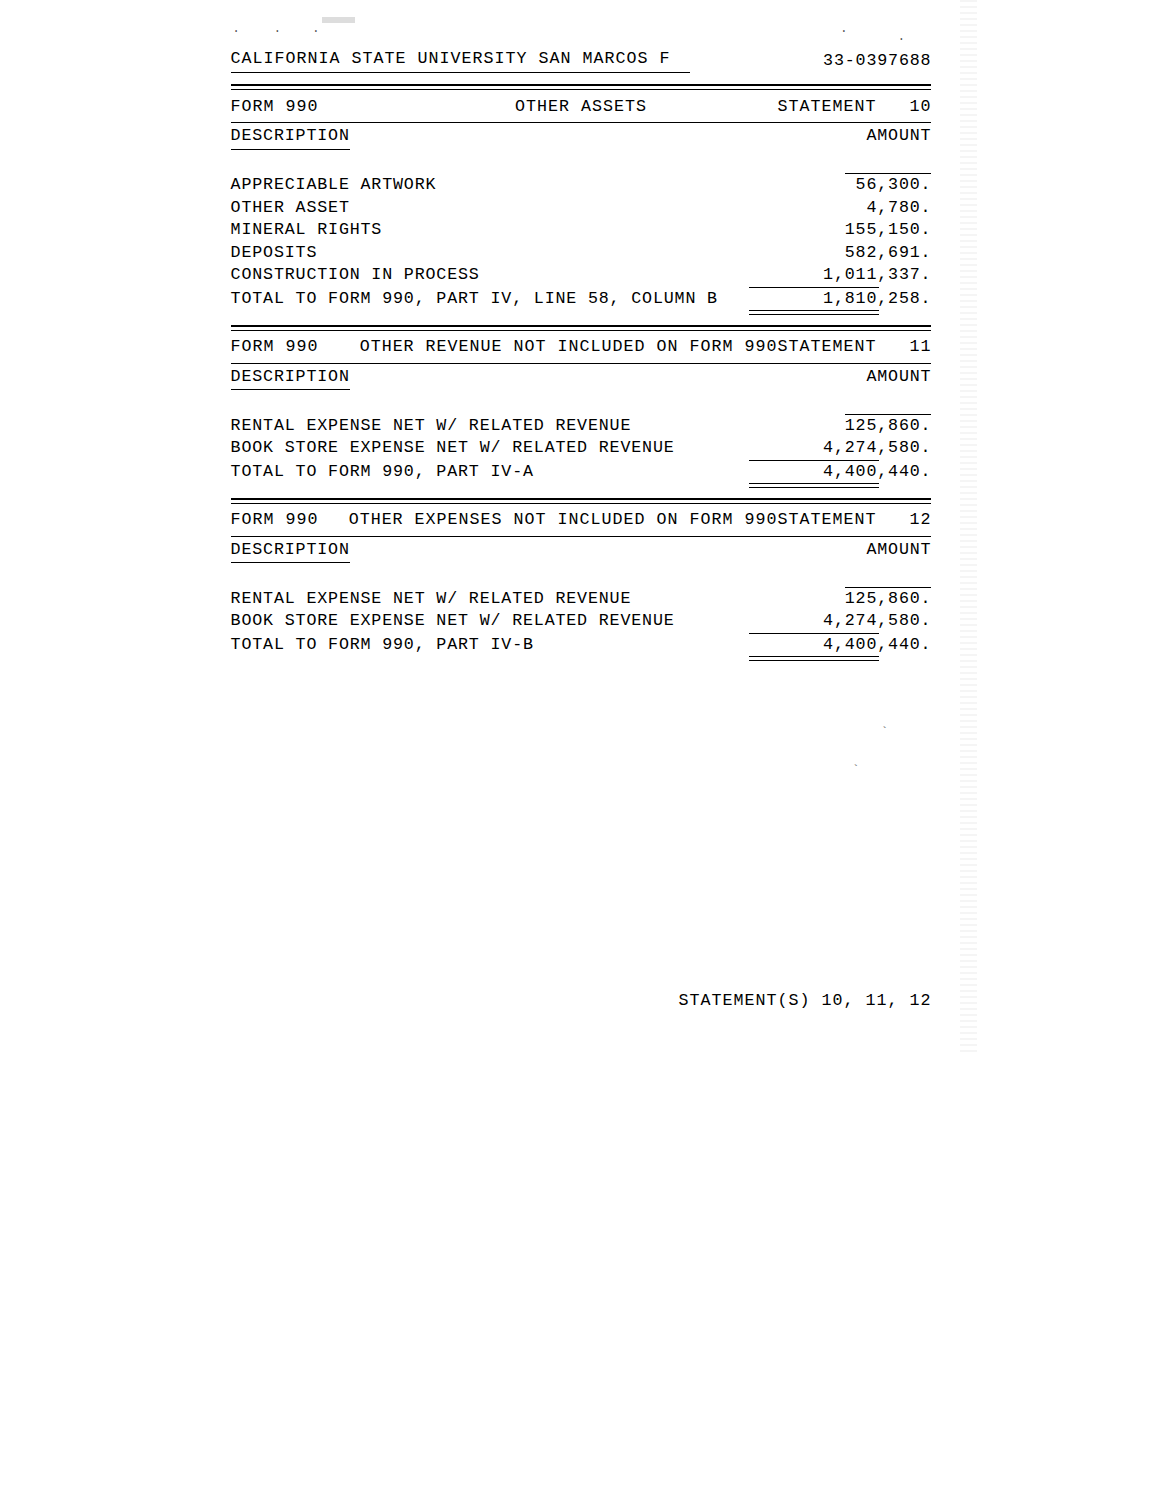. . . . .
CALIFORNIA STATE UNIVERSITY SAN MARCOS F
33-0397688
FORM 990
OTHER ASSETS
STATEMENT 10
| DESCRIPTION | AMOUNT |
| APPRECIABLE ARTWORK | 56,300. |
| OTHER ASSET | 4,780. |
| MINERAL RIGHTS | 155,150. |
| DEPOSITS | 582,691. |
| CONSTRUCTION IN PROCESS | 1,011,337. |
| TOTAL TO FORM 990, PART IV, LINE 58, COLUMN B | 1,810,258. |
FORM 990
OTHER REVENUE NOT INCLUDED ON FORM 990
STATEMENT 11
| DESCRIPTION | AMOUNT |
| RENTAL EXPENSE NET W/ RELATED REVENUE | 125,860. |
| BOOK STORE EXPENSE NET W/ RELATED REVENUE | 4,274,580. |
| TOTAL TO FORM 990, PART IV-A | 4,400,440. |
FORM 990
OTHER EXPENSES NOT INCLUDED ON FORM 990
STATEMENT 12
| DESCRIPTION | AMOUNT |
| RENTAL EXPENSE NET W/ RELATED REVENUE | 125,860. |
| BOOK STORE EXPENSE NET W/ RELATED REVENUE | 4,274,580. |
| TOTAL TO FORM 990, PART IV-B | 4,400,440. |
. ` `
STATEMENT(S) 10, 11, 12